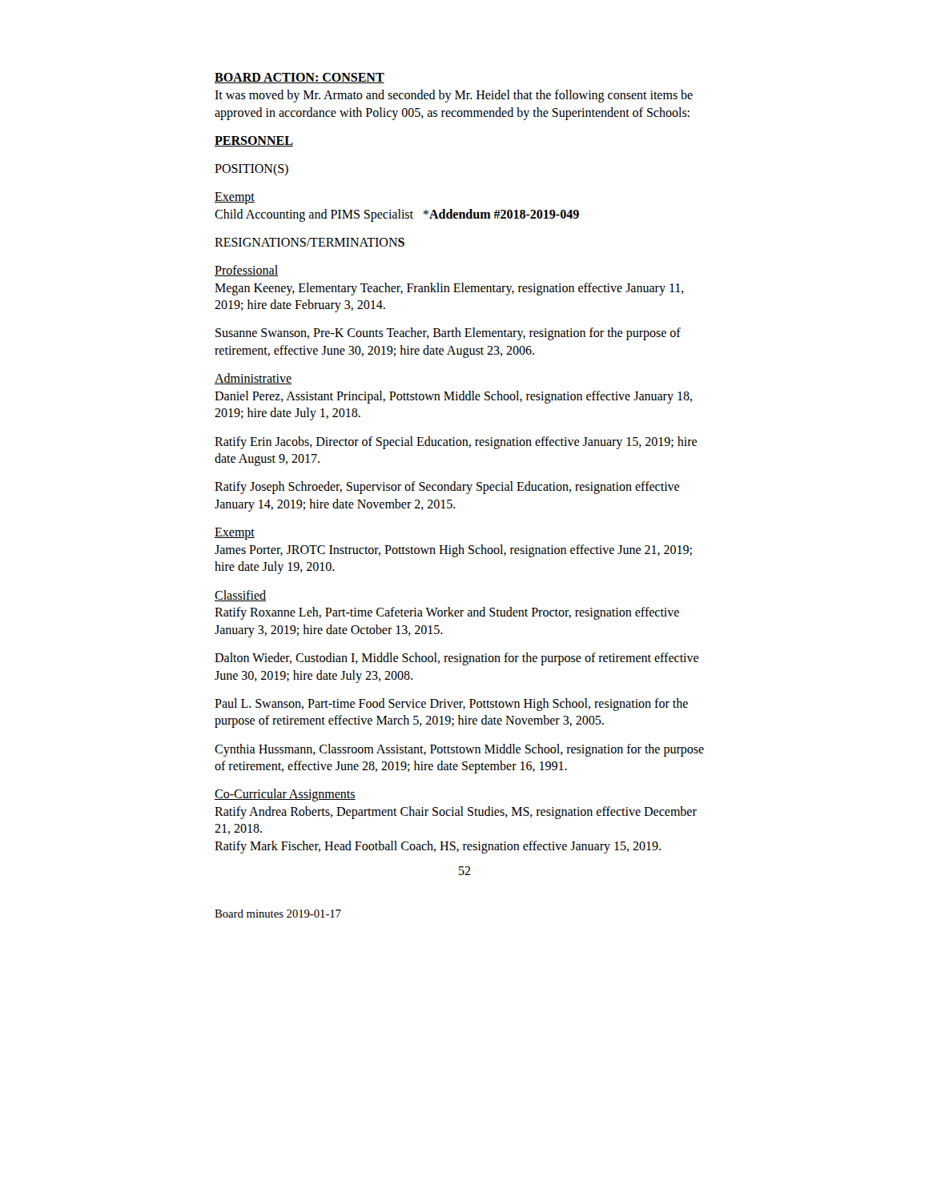BOARD ACTION: CONSENT
It was moved by Mr. Armato and seconded by Mr. Heidel that the following consent items be approved in accordance with Policy 005, as recommended by the Superintendent of Schools:
PERSONNEL
POSITION(S)
Exempt
Child Accounting and PIMS Specialist *Addendum #2018-2019-049
RESIGNATIONS/TERMINATIONS
Professional
Megan Keeney, Elementary Teacher, Franklin Elementary, resignation effective January 11, 2019; hire date February 3, 2014.
Susanne Swanson, Pre-K Counts Teacher, Barth Elementary, resignation for the purpose of retirement, effective June 30, 2019; hire date August 23, 2006.
Administrative
Daniel Perez, Assistant Principal, Pottstown Middle School, resignation effective January 18, 2019; hire date July 1, 2018.
Ratify Erin Jacobs, Director of Special Education, resignation effective January 15, 2019; hire date August 9, 2017.
Ratify Joseph Schroeder, Supervisor of Secondary Special Education, resignation effective January 14, 2019; hire date November 2, 2015.
Exempt
James Porter, JROTC Instructor, Pottstown High School, resignation effective June 21, 2019; hire date July 19, 2010.
Classified
Ratify Roxanne Leh, Part-time Cafeteria Worker and Student Proctor, resignation effective January 3, 2019; hire date October 13, 2015.
Dalton Wieder, Custodian I, Middle School, resignation for the purpose of retirement effective June 30, 2019; hire date July 23, 2008.
Paul L. Swanson, Part-time Food Service Driver, Pottstown High School, resignation for the purpose of retirement effective March 5, 2019; hire date November 3, 2005.
Cynthia Hussmann, Classroom Assistant, Pottstown Middle School, resignation for the purpose of retirement, effective June 28, 2019; hire date September 16, 1991.
Co-Curricular Assignments
Ratify Andrea Roberts, Department Chair Social Studies, MS, resignation effective December 21, 2018.
Ratify Mark Fischer, Head Football Coach, HS, resignation effective January 15, 2019.
52
Board minutes 2019-01-17